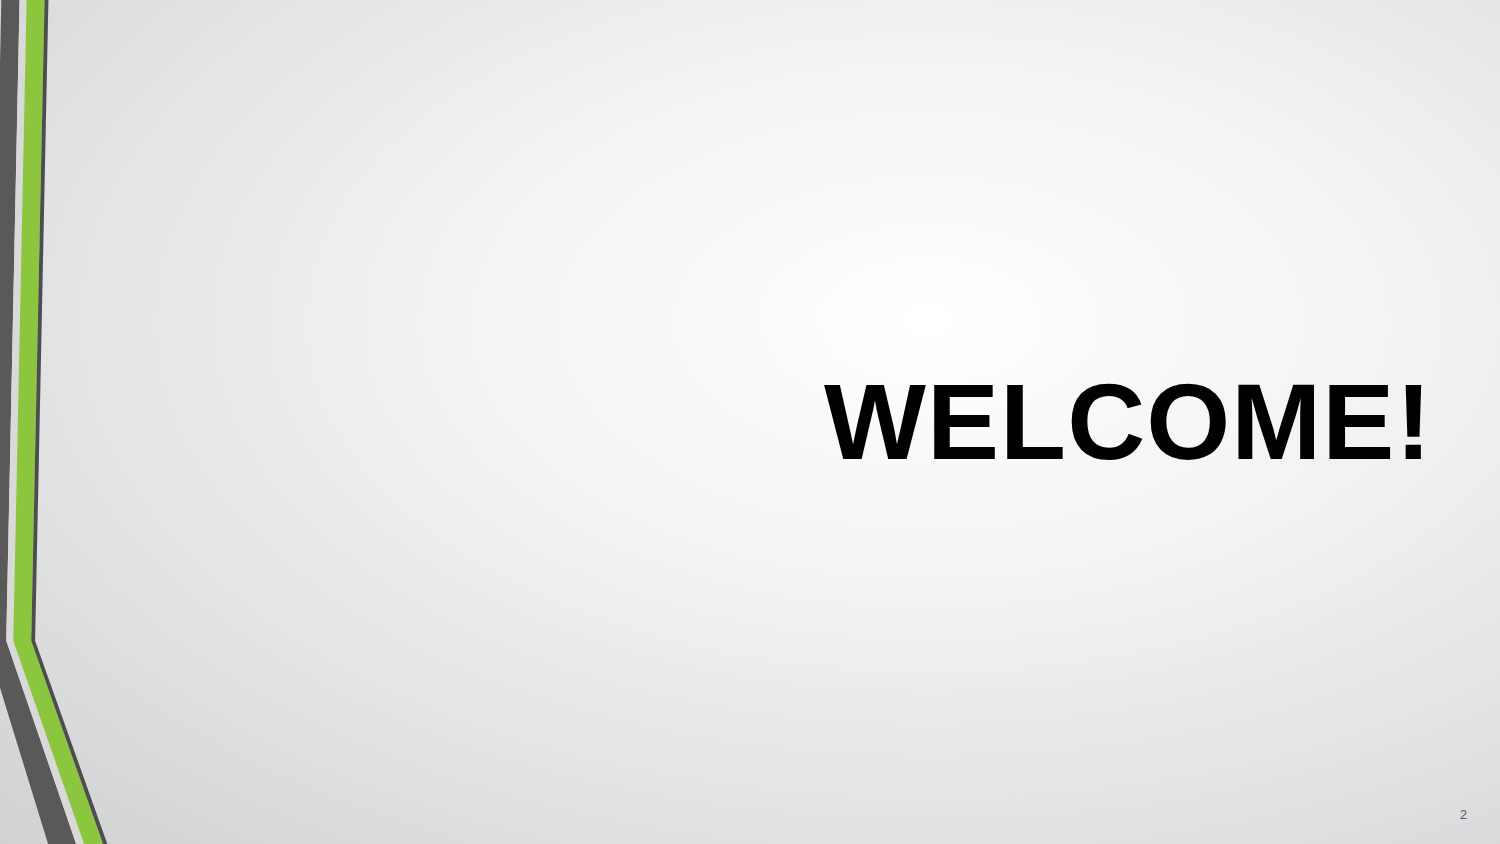WELCOME!
2